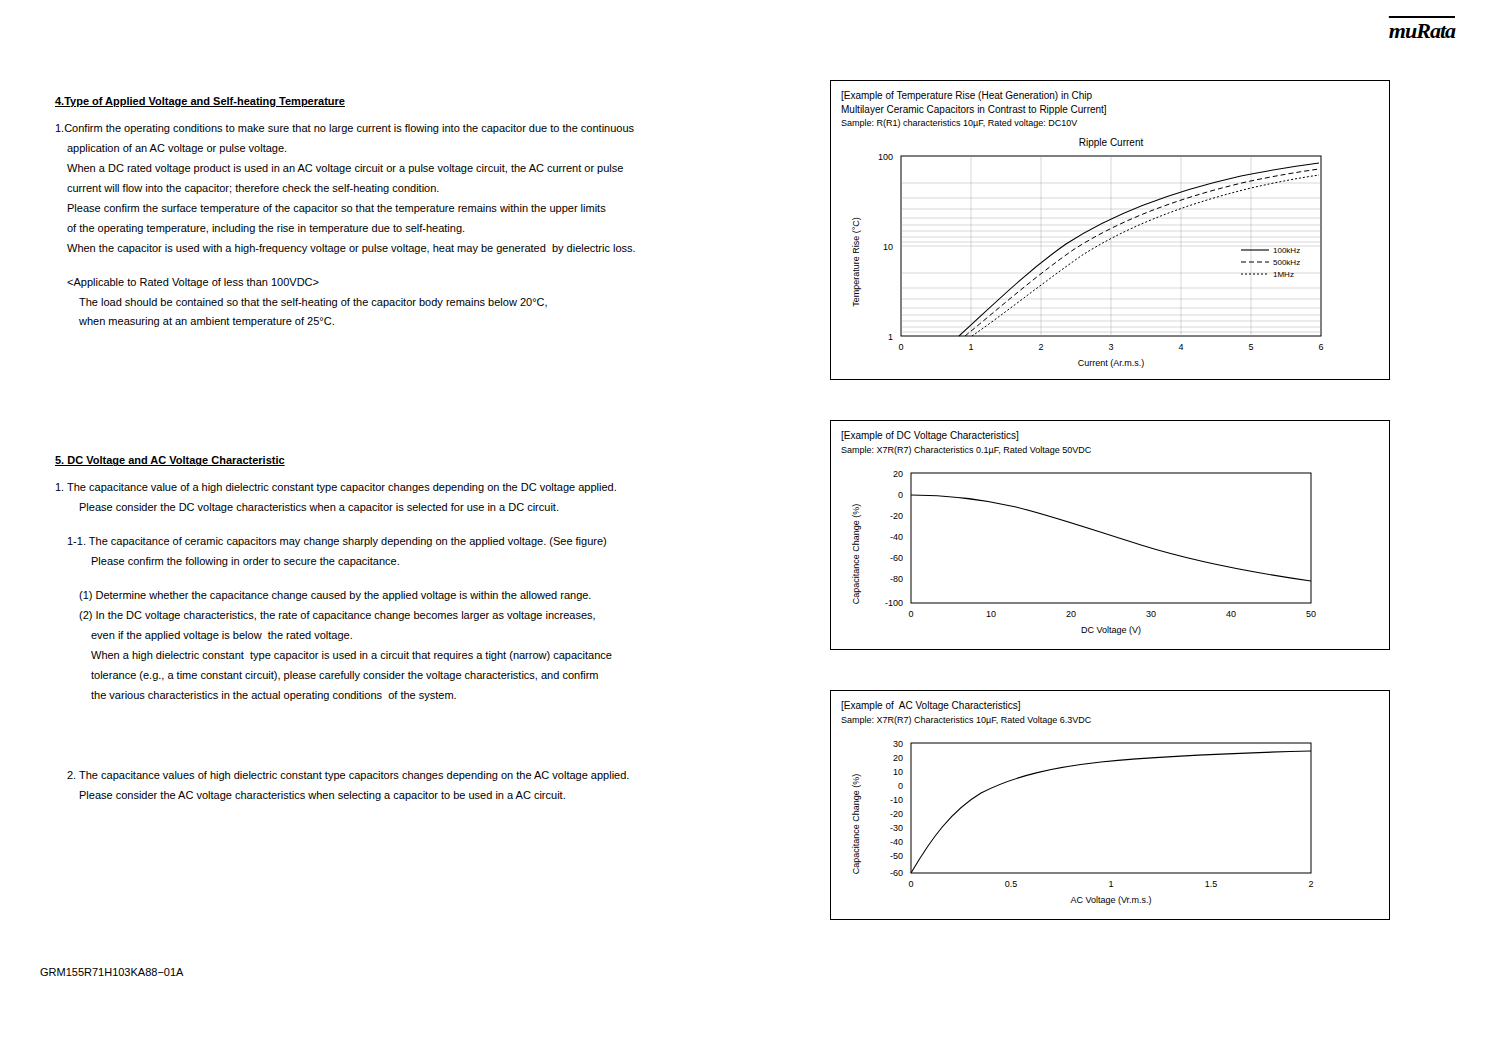muRata
4.Type of Applied Voltage and Self-heating Temperature
1.Confirm the operating conditions to make sure that no large current is flowing into the capacitor due to the continuous
application of an AC voltage or pulse voltage.
When a DC rated voltage product is used in an AC voltage circuit or a pulse voltage circuit, the AC current or pulse
current will flow into the capacitor; therefore check the self-heating condition.
Please confirm the surface temperature of the capacitor so that the temperature remains within the upper limits
of the operating temperature, including the rise in temperature due to self-heating.
When the capacitor is used with a high-frequency voltage or pulse voltage, heat may be generated by dielectric loss.
<Applicable to Rated Voltage of less than 100VDC>
The load should be contained so that the self-heating of the capacitor body remains below 20°C,
when measuring at an ambient temperature of 25°C.
5. DC Voltage and AC Voltage Characteristic
1. The capacitance value of a high dielectric constant type capacitor changes depending on the DC voltage applied.
Please consider the DC voltage characteristics when a capacitor is selected for use in a DC circuit.
1-1. The capacitance of ceramic capacitors may change sharply depending on the applied voltage. (See figure)
Please confirm the following in order to secure the capacitance.
(1) Determine whether the capacitance change caused by the applied voltage is within the allowed range.
(2) In the DC voltage characteristics, the rate of capacitance change becomes larger as voltage increases,
even if the applied voltage is below the rated voltage.
When a high dielectric constant type capacitor is used in a circuit that requires a tight (narrow) capacitance
tolerance (e.g., a time constant circuit), please carefully consider the voltage characteristics, and confirm
the various characteristics in the actual operating conditions of the system.
2. The capacitance values of high dielectric constant type capacitors changes depending on the AC voltage applied.
Please consider the AC voltage characteristics when selecting a capacitor to be used in a AC circuit.
[Example of Temperature Rise (Heat Generation) in Chip
Multilayer Ceramic Capacitors in Contrast to Ripple Current]
Sample: R(R1) characteristics 10µF, Rated voltage: DC10V
Ripple Current Temperature Rise (°C) 100 10 1 0 1 2 3 4 5 6 Current (Ar.m.s.) 100kHz 500kHz 1MHz
[Example of DC Voltage Characteristics]
Sample: X7R(R7) Characteristics 0.1µF, Rated Voltage 50VDC
Capacitance Change (%) 20 0 -20 -40 -60 -80 -100 0 10 20 30 40 50 DC Voltage (V)
[Example of AC Voltage Characteristics]
Sample: X7R(R7) Characteristics 10µF, Rated Voltage 6.3VDC
Capacitance Change (%) 30 20 10 0 -10 -20 -30 -40 -50 -60 0 0.5 1 1.5 2 AC Voltage (Vr.m.s.)
GRM155R71H103KA88−01A